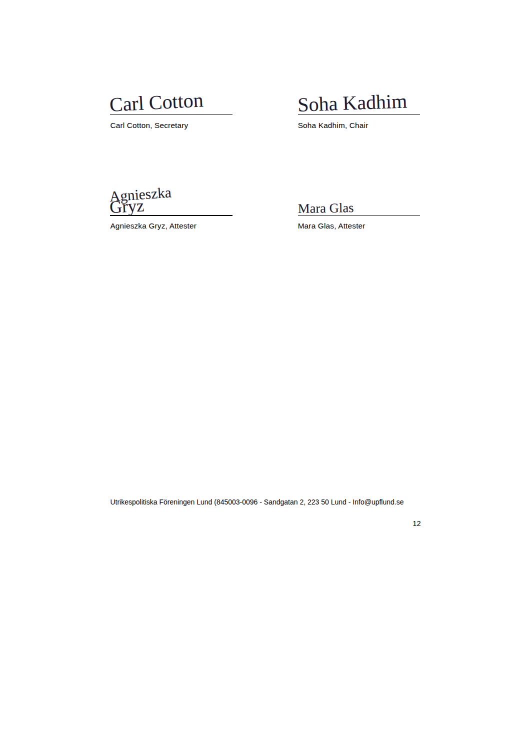Carl Cotton
Carl Cotton, Secretary
Soha Kadhim
Soha Kadhim, Chair
Agnieszka
Gryz
Agnieszka Gryz, Attester
Mara Glas
Mara Glas, Attester
Utrikespolitiska Föreningen Lund (845003-0096 - Sandgatan 2, 223 50 Lund - Info@upflund.se
12